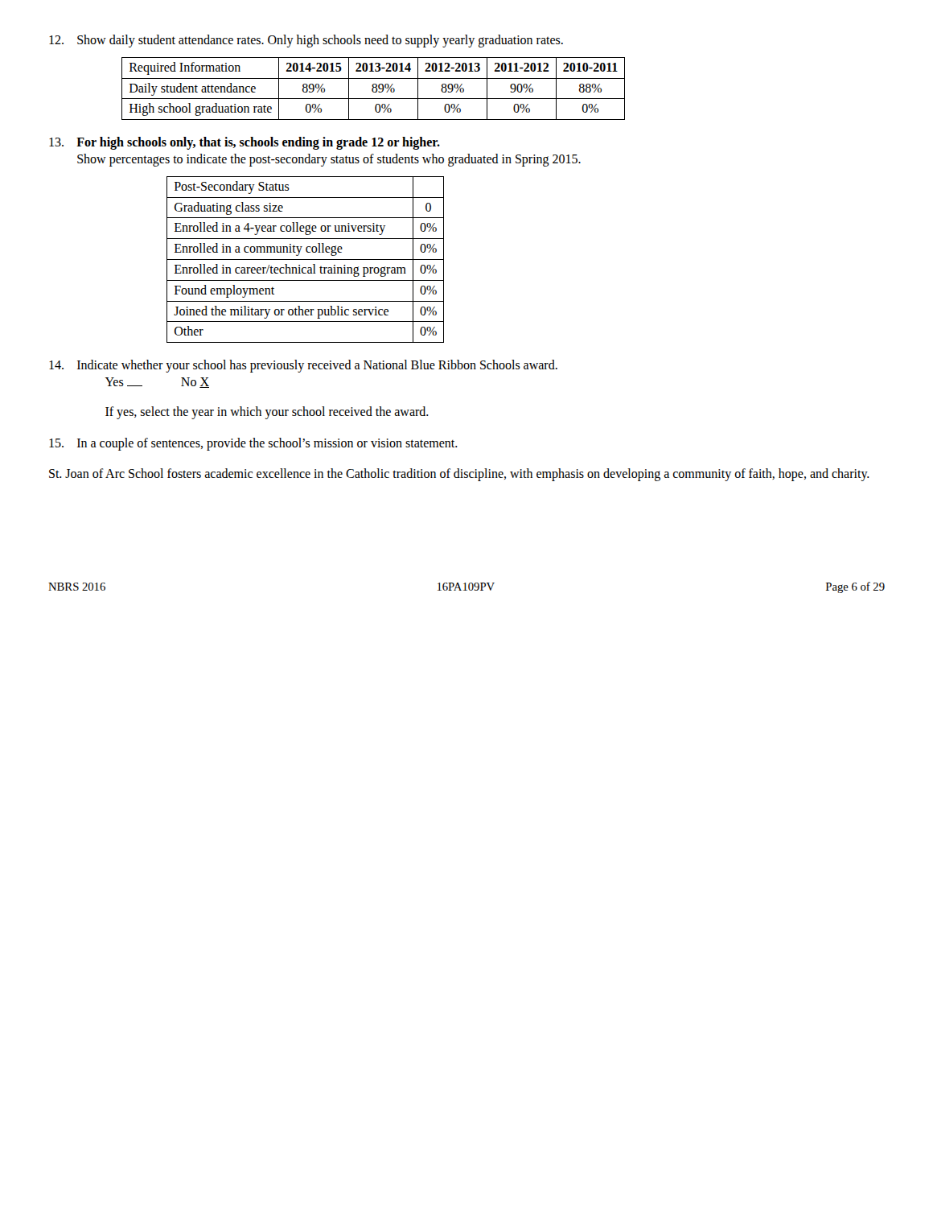12. Show daily student attendance rates. Only high schools need to supply yearly graduation rates.
| Required Information | 2014-2015 | 2013-2014 | 2012-2013 | 2011-2012 | 2010-2011 |
| --- | --- | --- | --- | --- | --- |
| Daily student attendance | 89% | 89% | 89% | 90% | 88% |
| High school graduation rate | 0% | 0% | 0% | 0% | 0% |
13. For high schools only, that is, schools ending in grade 12 or higher.
Show percentages to indicate the post-secondary status of students who graduated in Spring 2015.
| Post-Secondary Status | |
| --- | --- |
| Graduating class size | 0 |
| Enrolled in a 4-year college or university | 0% |
| Enrolled in a community college | 0% |
| Enrolled in career/technical training program | 0% |
| Found employment | 0% |
| Joined the military or other public service | 0% |
| Other | 0% |
14. Indicate whether your school has previously received a National Blue Ribbon Schools award.
Yes No X
If yes, select the year in which your school received the award.
15. In a couple of sentences, provide the school’s mission or vision statement.
St. Joan of Arc School fosters academic excellence in the Catholic tradition of discipline, with emphasis on developing a community of faith, hope, and charity.
NBRS 2016 16PA109PV Page 6 of 29